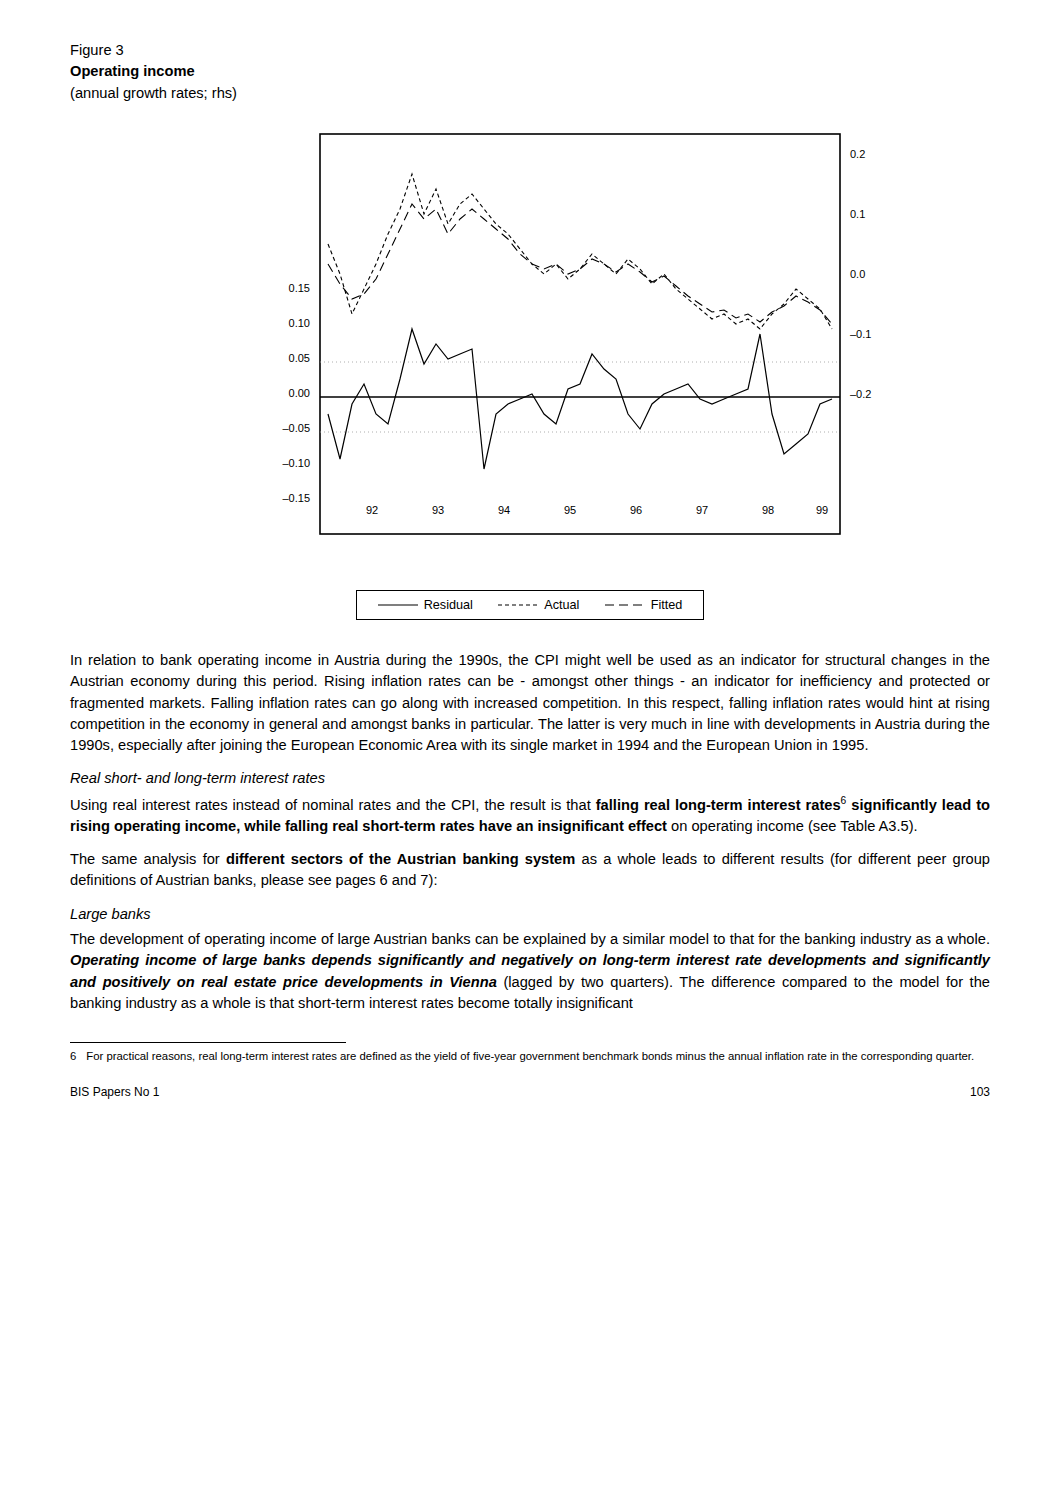Figure 3
Operating income
(annual growth rates; rhs)
0.15 0.10 0.05 0.00 –0.05 –0.10 –0.15 0.2 0.1 0.0 –0.1 –0.2 92 93 94 95 96 97 98 99
Residual Actual Fitted
In relation to bank operating income in Austria during the 1990s, the CPI might well be used as an indicator for structural changes in the Austrian economy during this period. Rising inflation rates can be - amongst other things - an indicator for inefficiency and protected or fragmented markets. Falling inflation rates can go along with increased competition. In this respect, falling inflation rates would hint at rising competition in the economy in general and amongst banks in particular. The latter is very much in line with developments in Austria during the 1990s, especially after joining the European Economic Area with its single market in 1994 and the European Union in 1995.
Real short- and long-term interest rates
Using real interest rates instead of nominal rates and the CPI, the result is that falling real long-term interest rates6 significantly lead to rising operating income, while falling real short-term rates have an insignificant effect on operating income (see Table A3.5).
The same analysis for different sectors of the Austrian banking system as a whole leads to different results (for different peer group definitions of Austrian banks, please see pages 6 and 7):
Large banks
The development of operating income of large Austrian banks can be explained by a similar model to that for the banking industry as a whole. Operating income of large banks depends significantly and negatively on long-term interest rate developments and significantly and positively on real estate price developments in Vienna (lagged by two quarters). The difference compared to the model for the banking industry as a whole is that short-term interest rates become totally insignificant
6 For practical reasons, real long-term interest rates are defined as the yield of five-year government benchmark bonds minus the annual inflation rate in the corresponding quarter.
BIS Papers No 1 103